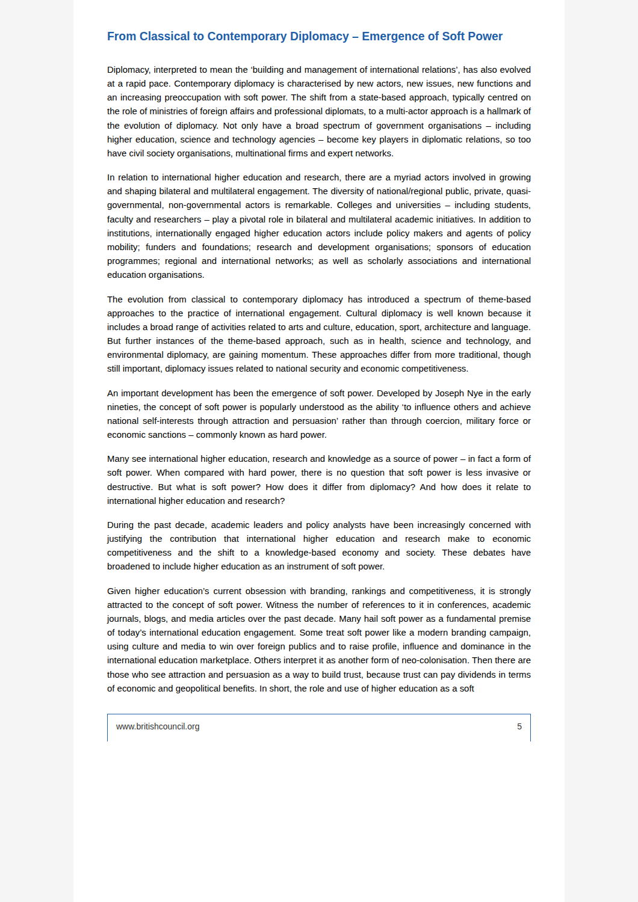From Classical to Contemporary Diplomacy – Emergence of Soft Power
Diplomacy, interpreted to mean the ‘building and management of international relations’, has also evolved at a rapid pace. Contemporary diplomacy is characterised by new actors, new issues, new functions and an increasing preoccupation with soft power. The shift from a state-based approach, typically centred on the role of ministries of foreign affairs and professional diplomats, to a multi-actor approach is a hallmark of the evolution of diplomacy. Not only have a broad spectrum of government organisations – including higher education, science and technology agencies – become key players in diplomatic relations, so too have civil society organisations, multinational firms and expert networks.
In relation to international higher education and research, there are a myriad actors involved in growing and shaping bilateral and multilateral engagement. The diversity of national/regional public, private, quasi-governmental, non-governmental actors is remarkable. Colleges and universities – including students, faculty and researchers – play a pivotal role in bilateral and multilateral academic initiatives. In addition to institutions, internationally engaged higher education actors include policy makers and agents of policy mobility; funders and foundations; research and development organisations; sponsors of education programmes; regional and international networks; as well as scholarly associations and international education organisations.
The evolution from classical to contemporary diplomacy has introduced a spectrum of theme-based approaches to the practice of international engagement. Cultural diplomacy is well known because it includes a broad range of activities related to arts and culture, education, sport, architecture and language. But further instances of the theme-based approach, such as in health, science and technology, and environmental diplomacy, are gaining momentum. These approaches differ from more traditional, though still important, diplomacy issues related to national security and economic competitiveness.
An important development has been the emergence of soft power. Developed by Joseph Nye in the early nineties, the concept of soft power is popularly understood as the ability ‘to influence others and achieve national self-interests through attraction and persuasion’ rather than through coercion, military force or economic sanctions – commonly known as hard power.
Many see international higher education, research and knowledge as a source of power – in fact a form of soft power. When compared with hard power, there is no question that soft power is less invasive or destructive. But what is soft power? How does it differ from diplomacy? And how does it relate to international higher education and research?
During the past decade, academic leaders and policy analysts have been increasingly concerned with justifying the contribution that international higher education and research make to economic competitiveness and the shift to a knowledge-based economy and society. These debates have broadened to include higher education as an instrument of soft power.
Given higher education’s current obsession with branding, rankings and competitiveness, it is strongly attracted to the concept of soft power. Witness the number of references to it in conferences, academic journals, blogs, and media articles over the past decade. Many hail soft power as a fundamental premise of today’s international education engagement. Some treat soft power like a modern branding campaign, using culture and media to win over foreign publics and to raise profile, influence and dominance in the international education marketplace. Others interpret it as another form of neo-colonisation. Then there are those who see attraction and persuasion as a way to build trust, because trust can pay dividends in terms of economic and geopolitical benefits. In short, the role and use of higher education as a soft
www.britishcouncil.org 5